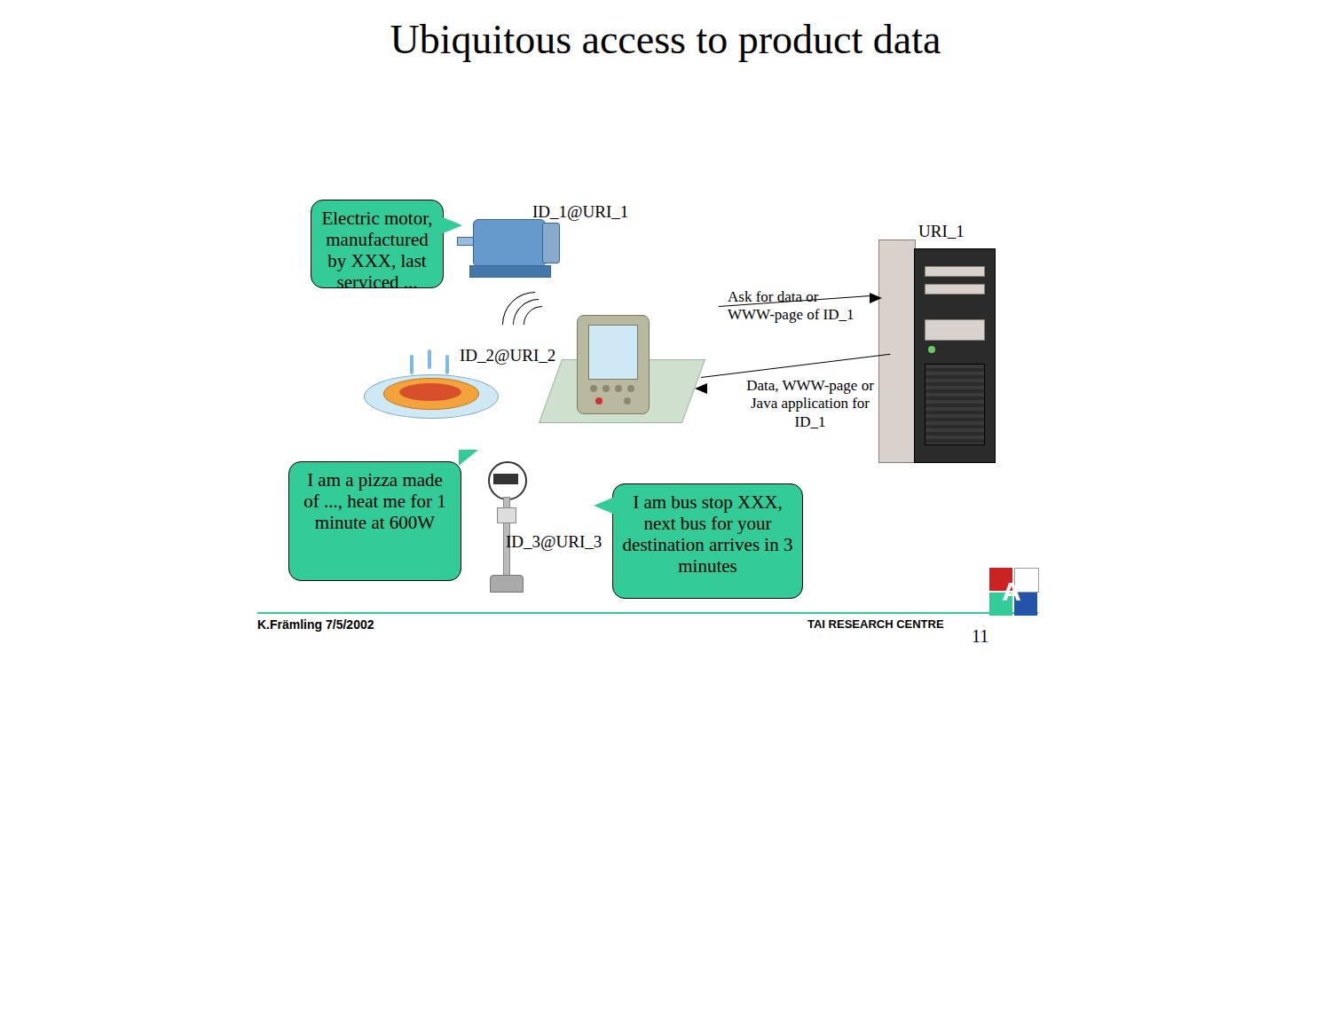Ubiquitous access to product data
ID_1@URI_1
Electric motor, manufactured by XXX, last serviced ...
ID_2@URI_2
I am a pizza made of ..., heat me for 1 minute at 600W
ID_3@URI_3
I am bus stop XXX, next bus for your destination arrives in 3 minutes
URI_1
Ask for data or WWW-page of ID_1
Data, WWW-page or Java application for ID_1
K.Främling 7/5/2002
TAI RESEARCH CENTRE
11
A